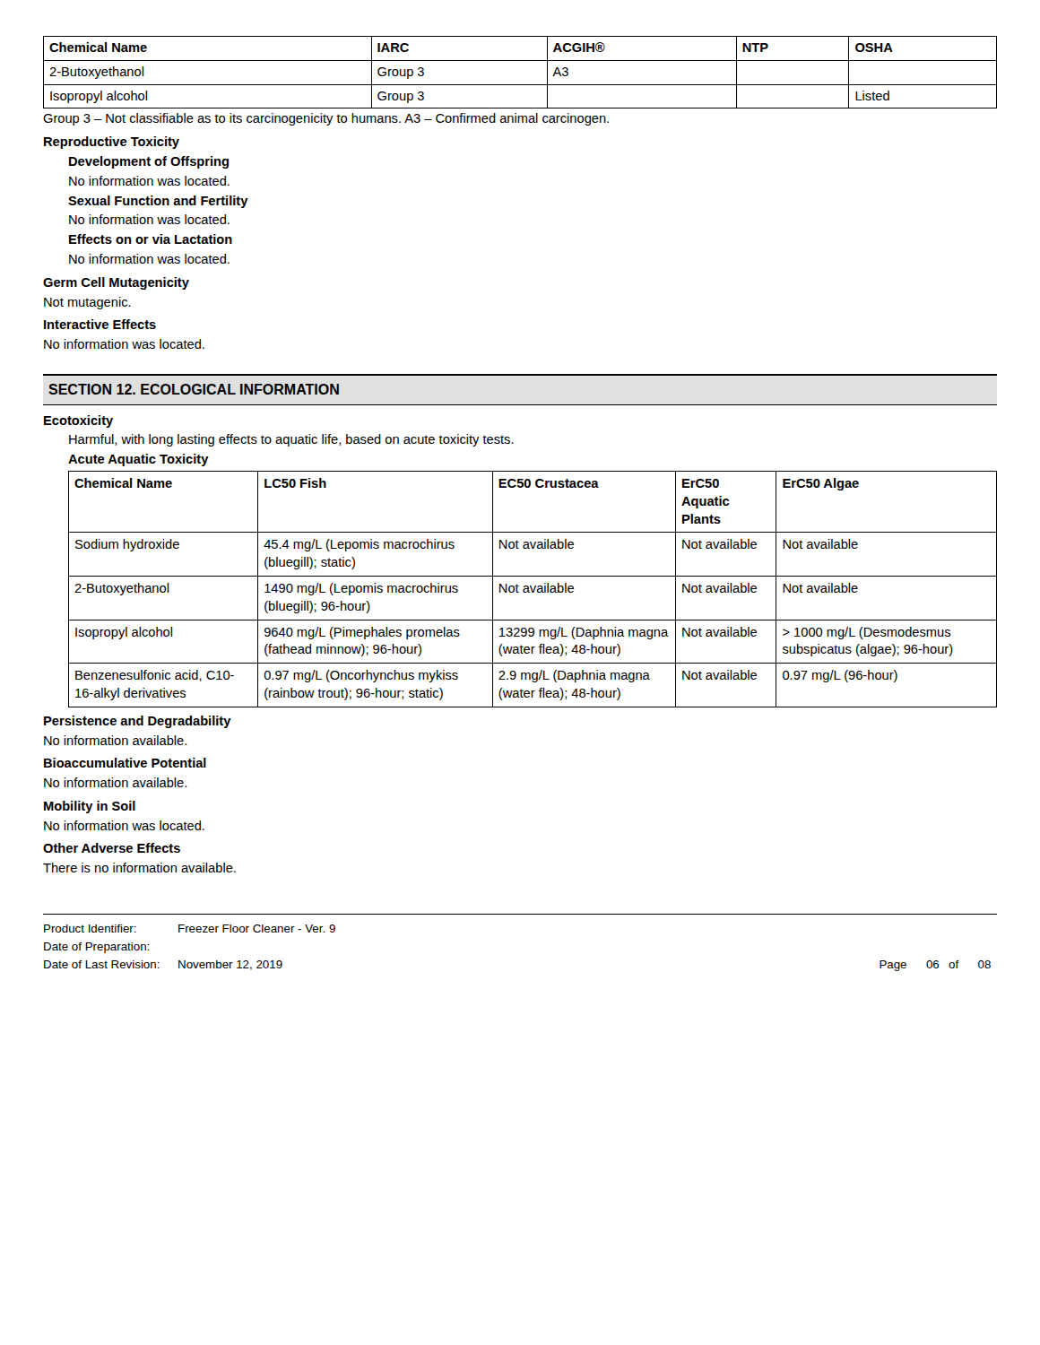| Chemical Name | IARC | ACGIH® | NTP | OSHA |
| --- | --- | --- | --- | --- |
| 2-Butoxyethanol | Group 3 | A3 | | |
| Isopropyl alcohol | Group 3 | | | Listed |
Group 3 – Not classifiable as to its carcinogenicity to humans. A3 – Confirmed animal carcinogen.
Reproductive Toxicity
Development of Offspring
No information was located.
Sexual Function and Fertility
No information was located.
Effects on or via Lactation
No information was located.
Germ Cell Mutagenicity
Not mutagenic.
Interactive Effects
No information was located.
SECTION 12. ECOLOGICAL INFORMATION
Ecotoxicity
Harmful, with long lasting effects to aquatic life, based on acute toxicity tests.
Acute Aquatic Toxicity
| Chemical Name | LC50 Fish | EC50 Crustacea | ErC50 Aquatic Plants | ErC50 Algae |
| --- | --- | --- | --- | --- |
| Sodium hydroxide | 45.4 mg/L (Lepomis macrochirus (bluegill); static) | Not available | Not available | Not available |
| 2-Butoxyethanol | 1490 mg/L (Lepomis macrochirus (bluegill); 96-hour) | Not available | Not available | Not available |
| Isopropyl alcohol | 9640 mg/L (Pimephales promelas (fathead minnow); 96-hour) | 13299 mg/L (Daphnia magna (water flea); 48-hour) | Not available | > 1000 mg/L (Desmodesmus subspicatus (algae); 96-hour) |
| Benzenesulfonic acid, C10-16-alkyl derivatives | 0.97 mg/L (Oncorhynchus mykiss (rainbow trout); 96-hour; static) | 2.9 mg/L (Daphnia magna (water flea); 48-hour) | Not available | 0.97 mg/L (96-hour) |
Persistence and Degradability
No information available.
Bioaccumulative Potential
No information available.
Mobility in Soil
No information was located.
Other Adverse Effects
There is no information available.
| Product Identifier: | Freezer Floor Cleaner - Ver. 9 | |
| Date of Preparation: | | |
| Date of Last Revision: | November 12, 2019 | Page 06 of 08 |